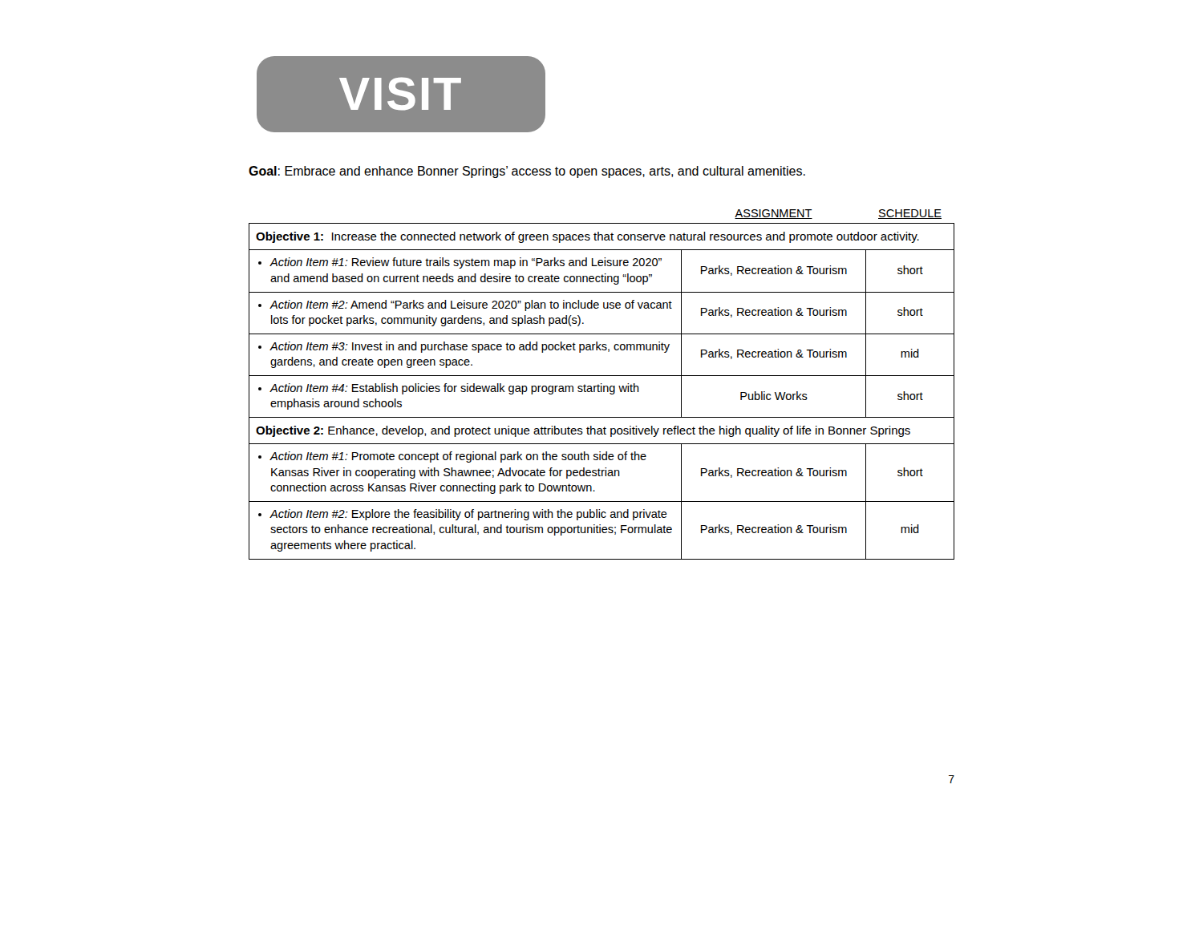VISIT
Goal: Embrace and enhance Bonner Springs’ access to open spaces, arts, and cultural amenities.
| | ASSIGNMENT | SCHEDULE |
| Objective 1: Increase the connected network of green spaces that conserve natural resources and promote outdoor activity. |
| Action Item #1: Review future trails system map in “Parks and Leisure 2020” and amend based on current needs and desire to create connecting “loop” | Parks, Recreation & Tourism | short |
| Action Item #2: Amend “Parks and Leisure 2020” plan to include use of vacant lots for pocket parks, community gardens, and splash pad(s). | Parks, Recreation & Tourism | short |
| Action Item #3: Invest in and purchase space to add pocket parks, community gardens, and create open green space. | Parks, Recreation & Tourism | mid |
| Action Item #4: Establish policies for sidewalk gap program starting with emphasis around schools | Public Works | short |
| Objective 2: Enhance, develop, and protect unique attributes that positively reflect the high quality of life in Bonner Springs |
| Action Item #1: Promote concept of regional park on the south side of the Kansas River in cooperating with Shawnee; Advocate for pedestrian connection across Kansas River connecting park to Downtown. | Parks, Recreation & Tourism | short |
| Action Item #2: Explore the feasibility of partnering with the public and private sectors to enhance recreational, cultural, and tourism opportunities; Formulate agreements where practical. | Parks, Recreation & Tourism | mid |
7